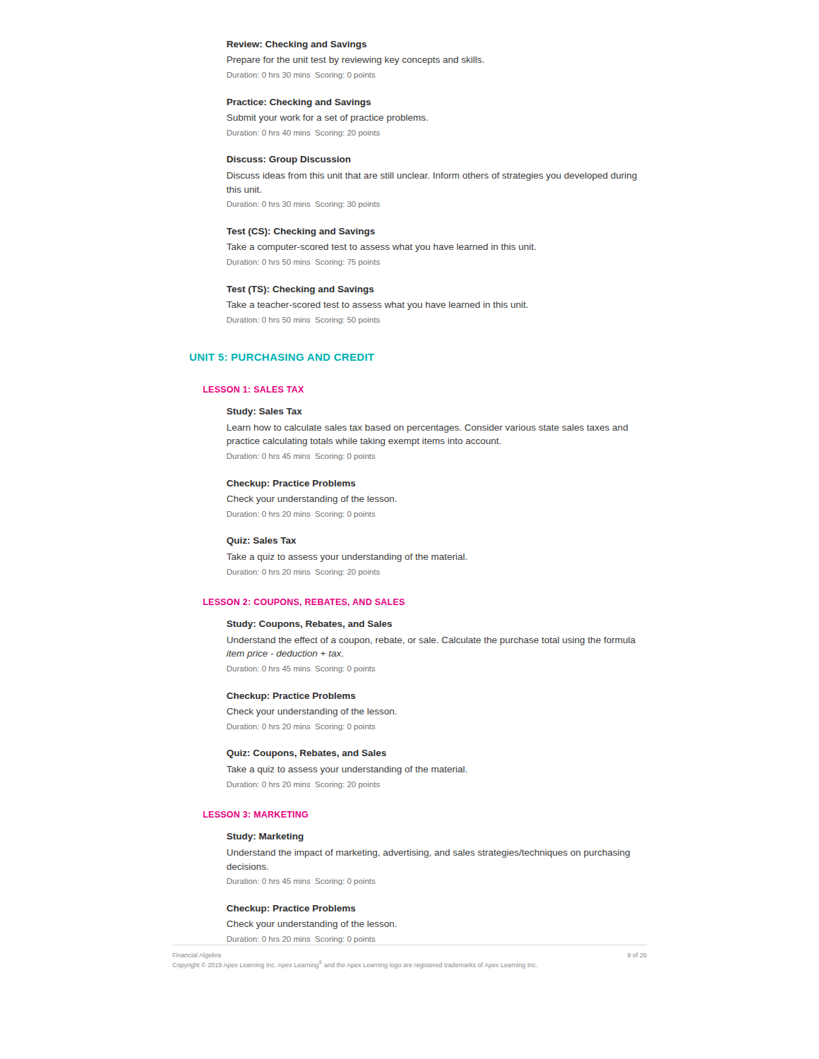Review: Checking and Savings
Prepare for the unit test by reviewing key concepts and skills.
Duration: 0 hrs 30 mins Scoring: 0 points
Practice: Checking and Savings
Submit your work for a set of practice problems.
Duration: 0 hrs 40 mins Scoring: 20 points
Discuss: Group Discussion
Discuss ideas from this unit that are still unclear. Inform others of strategies you developed during this unit.
Duration: 0 hrs 30 mins Scoring: 30 points
Test (CS): Checking and Savings
Take a computer-scored test to assess what you have learned in this unit.
Duration: 0 hrs 50 mins Scoring: 75 points
Test (TS): Checking and Savings
Take a teacher-scored test to assess what you have learned in this unit.
Duration: 0 hrs 50 mins Scoring: 50 points
UNIT 5: PURCHASING AND CREDIT
LESSON 1: SALES TAX
Study: Sales Tax
Learn how to calculate sales tax based on percentages. Consider various state sales taxes and practice calculating totals while taking exempt items into account.
Duration: 0 hrs 45 mins Scoring: 0 points
Checkup: Practice Problems
Check your understanding of the lesson.
Duration: 0 hrs 20 mins Scoring: 0 points
Quiz: Sales Tax
Take a quiz to assess your understanding of the material.
Duration: 0 hrs 20 mins Scoring: 20 points
LESSON 2: COUPONS, REBATES, AND SALES
Study: Coupons, Rebates, and Sales
Understand the effect of a coupon, rebate, or sale. Calculate the purchase total using the formula item price - deduction + tax.
Duration: 0 hrs 45 mins Scoring: 0 points
Checkup: Practice Problems
Check your understanding of the lesson.
Duration: 0 hrs 20 mins Scoring: 0 points
Quiz: Coupons, Rebates, and Sales
Take a quiz to assess your understanding of the material.
Duration: 0 hrs 20 mins Scoring: 20 points
LESSON 3: MARKETING
Study: Marketing
Understand the impact of marketing, advertising, and sales strategies/techniques on purchasing decisions.
Duration: 0 hrs 45 mins Scoring: 0 points
Checkup: Practice Problems
Check your understanding of the lesson.
Duration: 0 hrs 20 mins Scoring: 0 points
9 of 26
Financial Algebra Copyright © 2019 Apex Learning Inc. Apex Learning® and the Apex Learning logo are registered trademarks of Apex Learning Inc.